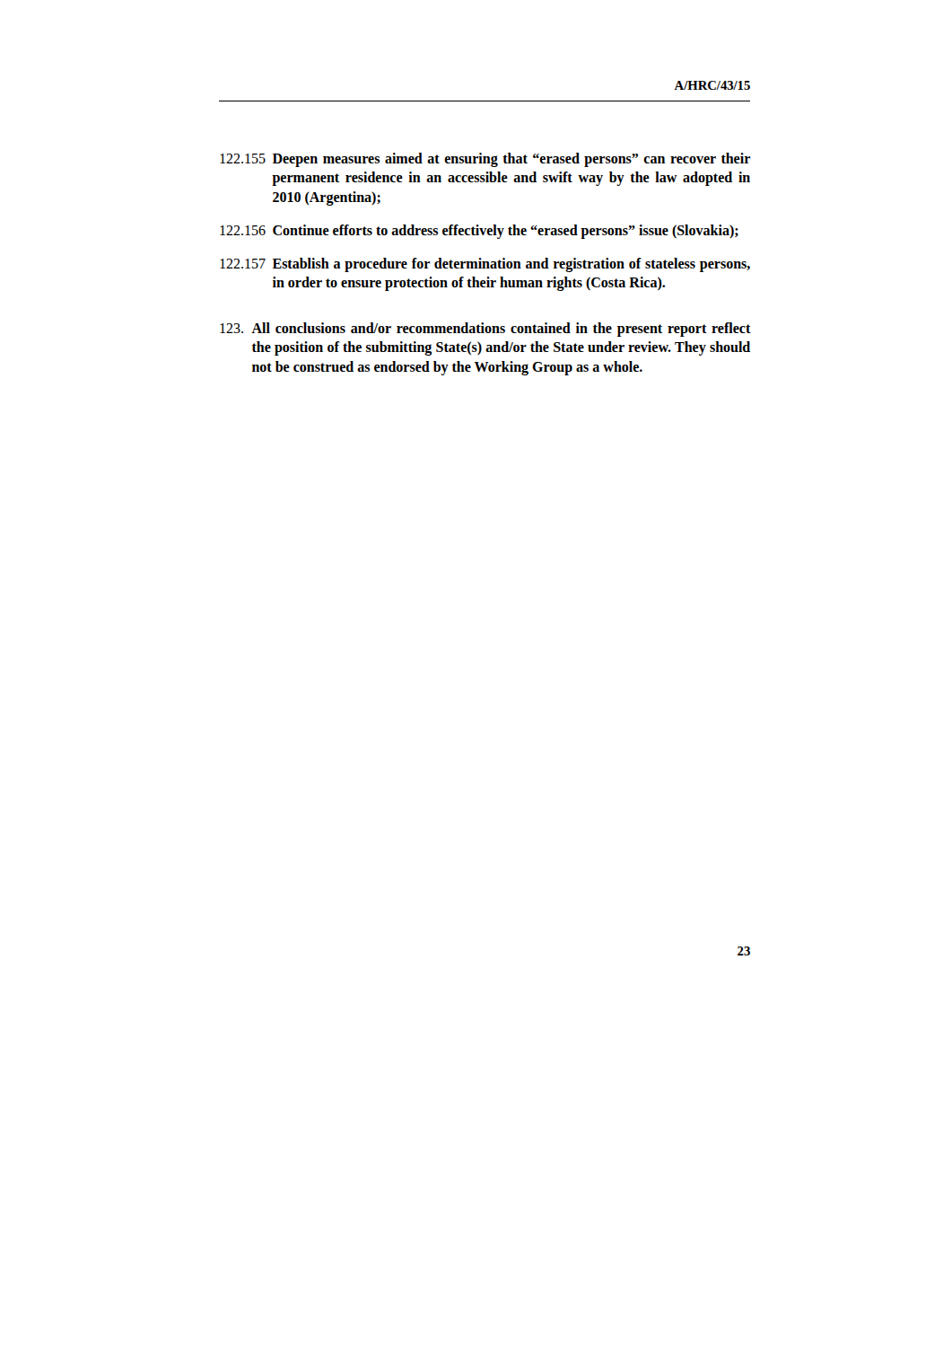A/HRC/43/15
122.155 Deepen measures aimed at ensuring that “erased persons” can recover their permanent residence in an accessible and swift way by the law adopted in 2010 (Argentina);
122.156 Continue efforts to address effectively the “erased persons” issue (Slovakia);
122.157 Establish a procedure for determination and registration of stateless persons, in order to ensure protection of their human rights (Costa Rica).
123. All conclusions and/or recommendations contained in the present report reflect the position of the submitting State(s) and/or the State under review. They should not be construed as endorsed by the Working Group as a whole.
23